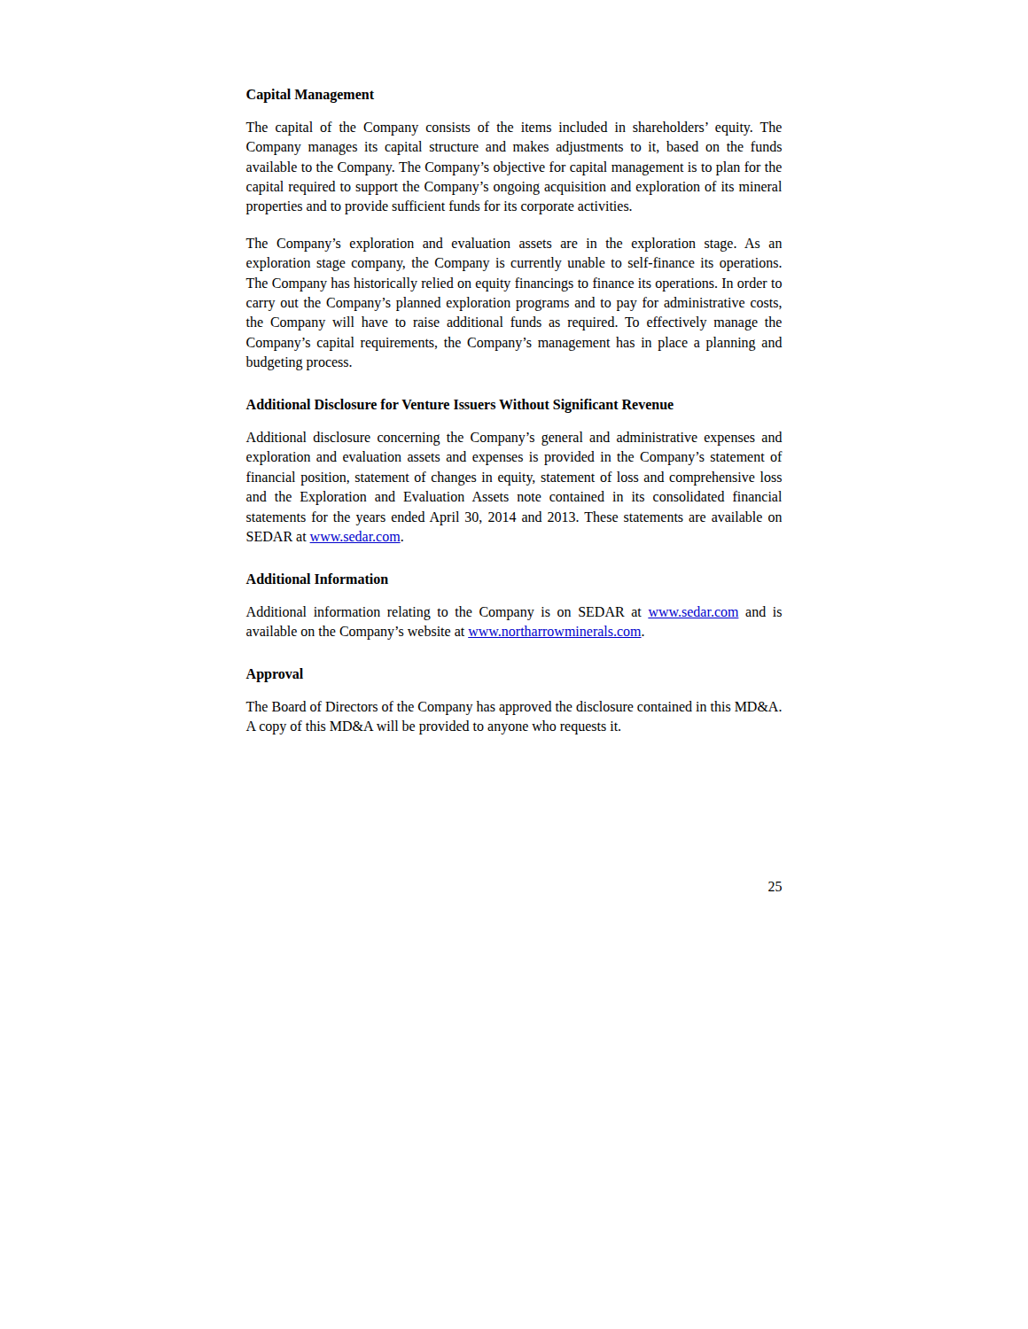Capital Management
The capital of the Company consists of the items included in shareholders’ equity. The Company manages its capital structure and makes adjustments to it, based on the funds available to the Company. The Company’s objective for capital management is to plan for the capital required to support the Company’s ongoing acquisition and exploration of its mineral properties and to provide sufficient funds for its corporate activities.
The Company’s exploration and evaluation assets are in the exploration stage. As an exploration stage company, the Company is currently unable to self-finance its operations. The Company has historically relied on equity financings to finance its operations. In order to carry out the Company’s planned exploration programs and to pay for administrative costs, the Company will have to raise additional funds as required. To effectively manage the Company’s capital requirements, the Company’s management has in place a planning and budgeting process.
Additional Disclosure for Venture Issuers Without Significant Revenue
Additional disclosure concerning the Company’s general and administrative expenses and exploration and evaluation assets and expenses is provided in the Company’s statement of financial position, statement of changes in equity, statement of loss and comprehensive loss and the Exploration and Evaluation Assets note contained in its consolidated financial statements for the years ended April 30, 2014 and 2013. These statements are available on SEDAR at www.sedar.com.
Additional Information
Additional information relating to the Company is on SEDAR at www.sedar.com and is available on the Company’s website at www.northarrowminerals.com.
Approval
The Board of Directors of the Company has approved the disclosure contained in this MD&A. A copy of this MD&A will be provided to anyone who requests it.
25